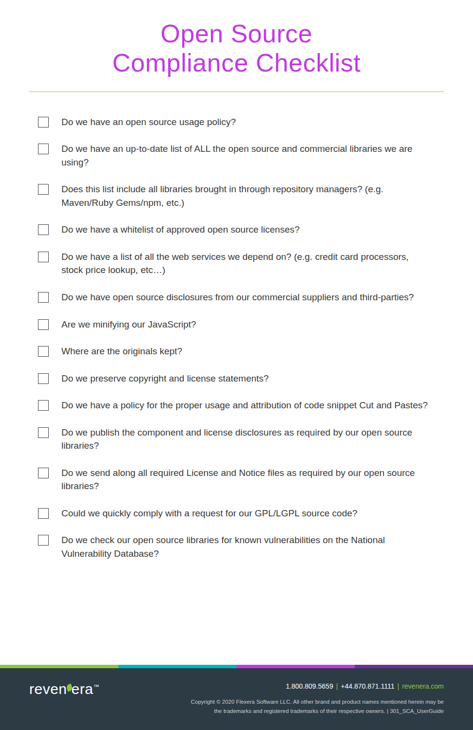Open SourceCompliance Checklist
Do we have an open source usage policy?
Do we have an up-to-date list of ALL the open source and commercial libraries we are using?
Does this list include all libraries brought in through repository managers? (e.g. Maven/Ruby Gems/npm, etc.)
Do we have a whitelist of approved open source licenses?
Do we have a list of all the web services we depend on? (e.g. credit card processors, stock price lookup, etc…)
Do we have open source disclosures from our commercial suppliers and third-parties?
Are we minifying our JavaScript?
Where are the originals kept?
Do we preserve copyright and license statements?
Do we have a policy for the proper usage and attribution of code snippet Cut and Pastes?
Do we publish the component and license disclosures as required by our open source libraries?
Do we send along all required License and Notice files as required by our open source libraries?
Could we quickly comply with a request for our GPL/LGPL source code?
Do we check our open source libraries for known vulnerabilities on the National Vulnerability Database?
reven era™
1.800.809.5659|+44.870.871.1111|revenera.com
Copyright © 2020 Flexera Software LLC. All other brand and product names mentioned herein may be
the trademarks and registered trademarks of their respective owners. | 301_SCA_UserGuide